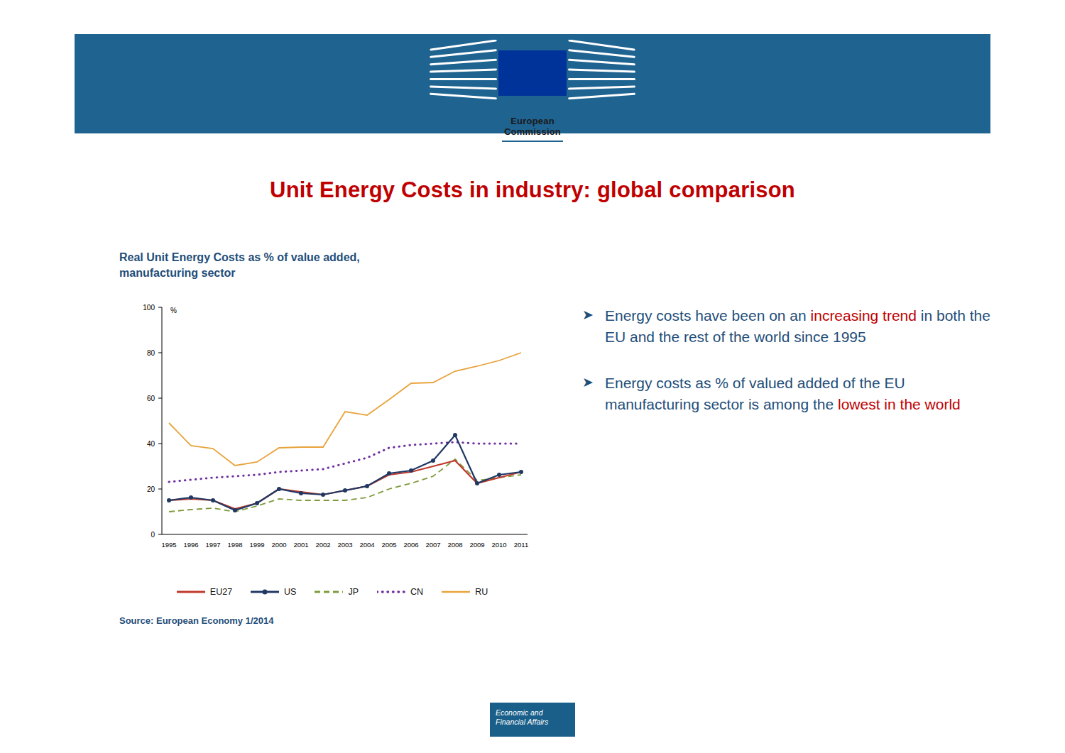European
Commission
Unit Energy Costs in industry: global comparison
Real Unit Energy Costs as % of value added,
manufacturing sector
100 80 60 40 20 0 % 1995 1996 1997 1998 1999 2000 2001 2002 2003 2004 2005 2006 2007 2008 2009 2010 2011
EU27
US
JP
CN
RU
Source: European Economy 1/2014
➤ Energy costs have been on an increasing trend in both the EU and the rest of the world since 1995
➤ Energy costs as % of valued added of the EU manufacturing sector is among the lowest in the world
Economic and
Financial Affairs